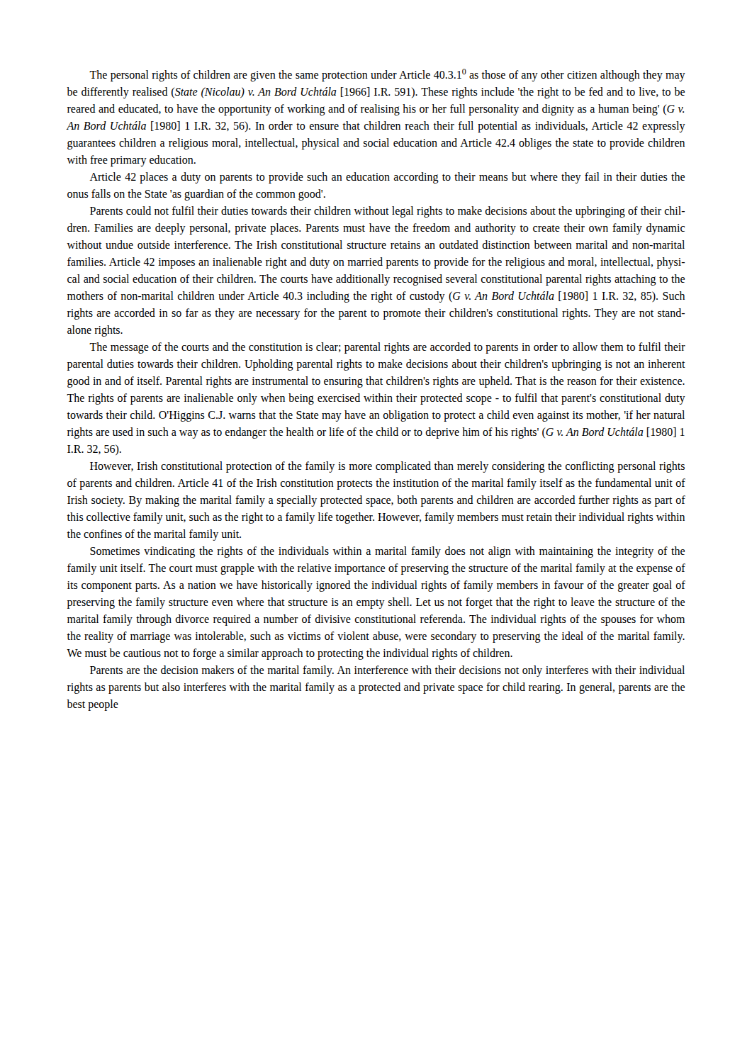The personal rights of children are given the same protection under Article 40.3.10 as those of any other citizen although they may be differently realised (State (Nicolau) v. An Bord Uchtála [1966] I.R. 591). These rights include 'the right to be fed and to live, to be reared and educated, to have the opportunity of working and of realising his or her full personality and dignity as a human being' (G v. An Bord Uchtála [1980] 1 I.R. 32, 56). In order to ensure that children reach their full potential as individuals, Article 42 expressly guarantees children a religious moral, intellectual, physical and social education and Article 42.4 obliges the state to provide children with free primary education.
Article 42 places a duty on parents to provide such an education according to their means but where they fail in their duties the onus falls on the State 'as guardian of the common good'.
Parents could not fulfil their duties towards their children without legal rights to make decisions about the upbringing of their children. Families are deeply personal, private places. Parents must have the freedom and authority to create their own family dynamic without undue outside interference. The Irish constitutional structure retains an outdated distinction between marital and non-marital families. Article 42 imposes an inalienable right and duty on married parents to provide for the religious and moral, intellectual, physical and social education of their children. The courts have additionally recognised several constitutional parental rights attaching to the mothers of non-marital children under Article 40.3 including the right of custody (G v. An Bord Uchtála [1980] 1 I.R. 32, 85). Such rights are accorded in so far as they are necessary for the parent to promote their children's constitutional rights. They are not standalone rights.
The message of the courts and the constitution is clear; parental rights are accorded to parents in order to allow them to fulfil their parental duties towards their children. Upholding parental rights to make decisions about their children's upbringing is not an inherent good in and of itself. Parental rights are instrumental to ensuring that children's rights are upheld. That is the reason for their existence. The rights of parents are inalienable only when being exercised within their protected scope - to fulfil that parent's constitutional duty towards their child. O'Higgins C.J. warns that the State may have an obligation to protect a child even against its mother, 'if her natural rights are used in such a way as to endanger the health or life of the child or to deprive him of his rights' (G v. An Bord Uchtála [1980] 1 I.R. 32, 56).
However, Irish constitutional protection of the family is more complicated than merely considering the conflicting personal rights of parents and children. Article 41 of the Irish constitution protects the institution of the marital family itself as the fundamental unit of Irish society. By making the marital family a specially protected space, both parents and children are accorded further rights as part of this collective family unit, such as the right to a family life together. However, family members must retain their individual rights within the confines of the marital family unit.
Sometimes vindicating the rights of the individuals within a marital family does not align with maintaining the integrity of the family unit itself. The court must grapple with the relative importance of preserving the structure of the marital family at the expense of its component parts. As a nation we have historically ignored the individual rights of family members in favour of the greater goal of preserving the family structure even where that structure is an empty shell. Let us not forget that the right to leave the structure of the marital family through divorce required a number of divisive constitutional referenda. The individual rights of the spouses for whom the reality of marriage was intolerable, such as victims of violent abuse, were secondary to preserving the ideal of the marital family. We must be cautious not to forge a similar approach to protecting the individual rights of children.
Parents are the decision makers of the marital family. An interference with their decisions not only interferes with their individual rights as parents but also interferes with the marital family as a protected and private space for child rearing. In general, parents are the best people